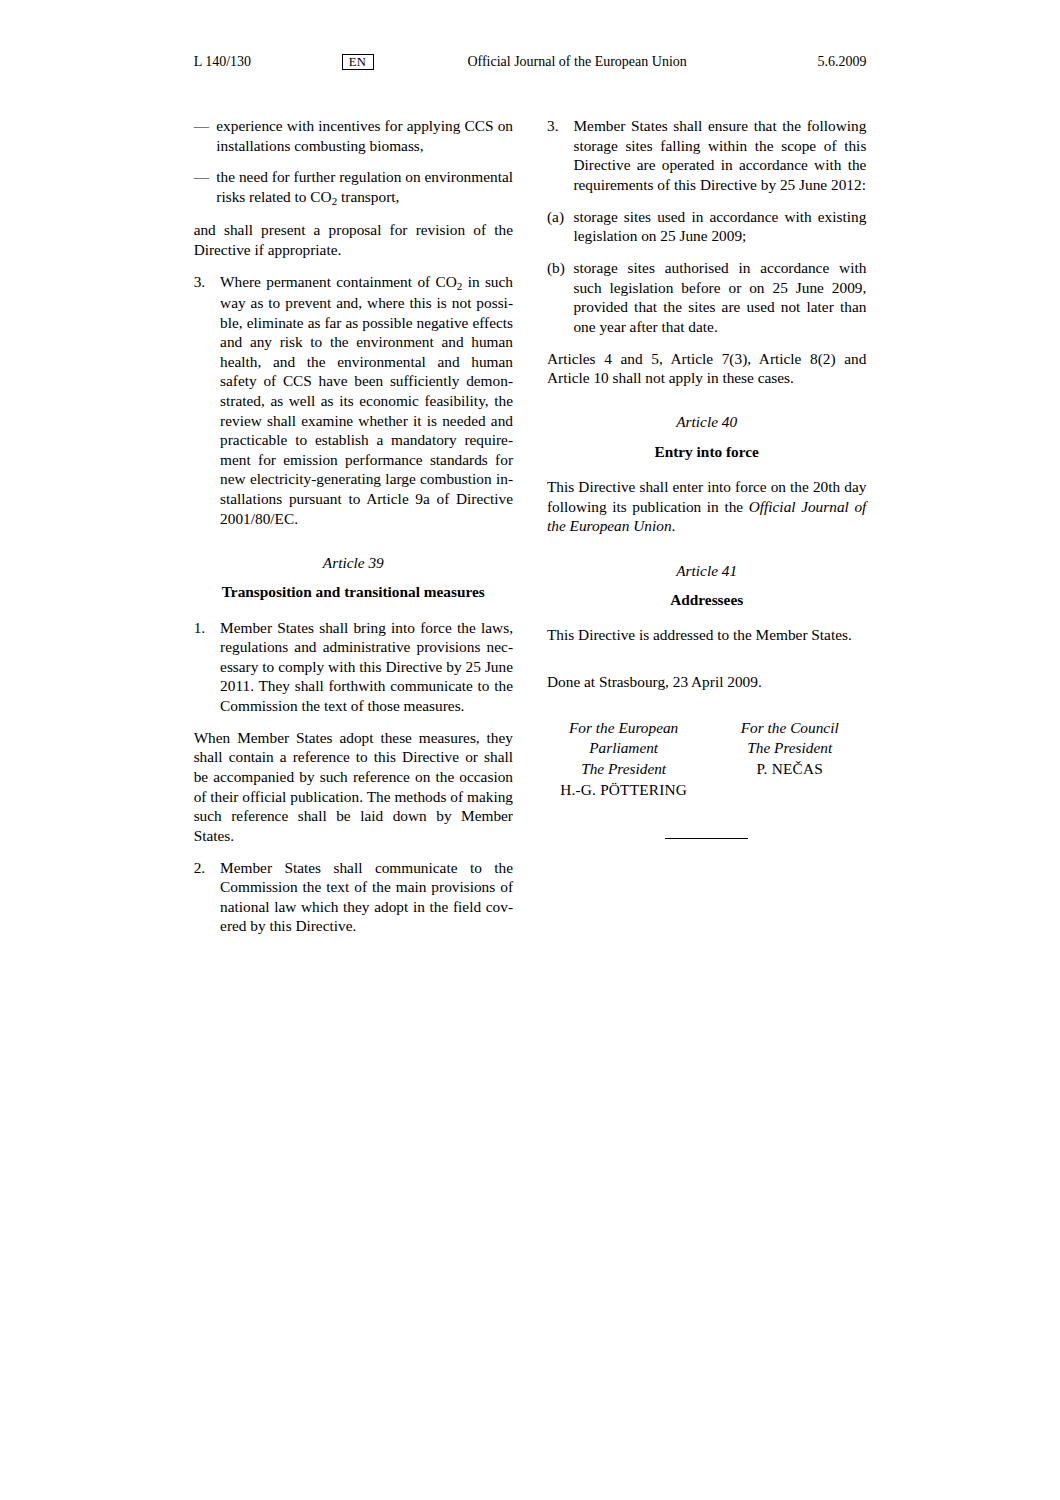L 140/130
EN
Official Journal of the European Union
5.6.2009
—
experience with incentives for applying CCS on installations combusting biomass,
—
the need for further regulation on environmental risks related to CO2 transport,
and shall present a proposal for revision of the Directive if appropriate.
3.
Where permanent containment of CO2 in such way as to prevent and, where this is not possible, eliminate as far as possible negative effects and any risk to the environment and human health, and the environmental and human safety of CCS have been sufficiently demonstrated, as well as its economic feasibility, the review shall examine whether it is needed and practicable to establish a mandatory requirement for emission performance standards for new electricity-generating large combustion installations pursuant to Article 9a of Directive 2001/80/EC.
Article 39
Transposition and transitional measures
1.
Member States shall bring into force the laws, regulations and administrative provisions necessary to comply with this Directive by 25 June 2011. They shall forthwith communicate to the Commission the text of those measures.
When Member States adopt these measures, they shall contain a reference to this Directive or shall be accompanied by such reference on the occasion of their official publication. The methods of making such reference shall be laid down by Member States.
2.
Member States shall communicate to the Commission the text of the main provisions of national law which they adopt in the field covered by this Directive.
3.
Member States shall ensure that the following storage sites falling within the scope of this Directive are operated in accordance with the requirements of this Directive by 25 June 2012:
(a)
storage sites used in accordance with existing legislation on 25 June 2009;
(b)
storage sites authorised in accordance with such legislation before or on 25 June 2009, provided that the sites are used not later than one year after that date.
Articles 4 and 5, Article 7(3), Article 8(2) and Article 10 shall not apply in these cases.
Article 40
Entry into force
This Directive shall enter into force on the 20th day following its publication in the Official Journal of the European Union.
Article 41
Addressees
This Directive is addressed to the Member States.
Done at Strasbourg, 23 April 2009.
For the European Parliament
The President
H.-G. PÖTTERING
For the Council
The President
P. NEČAS